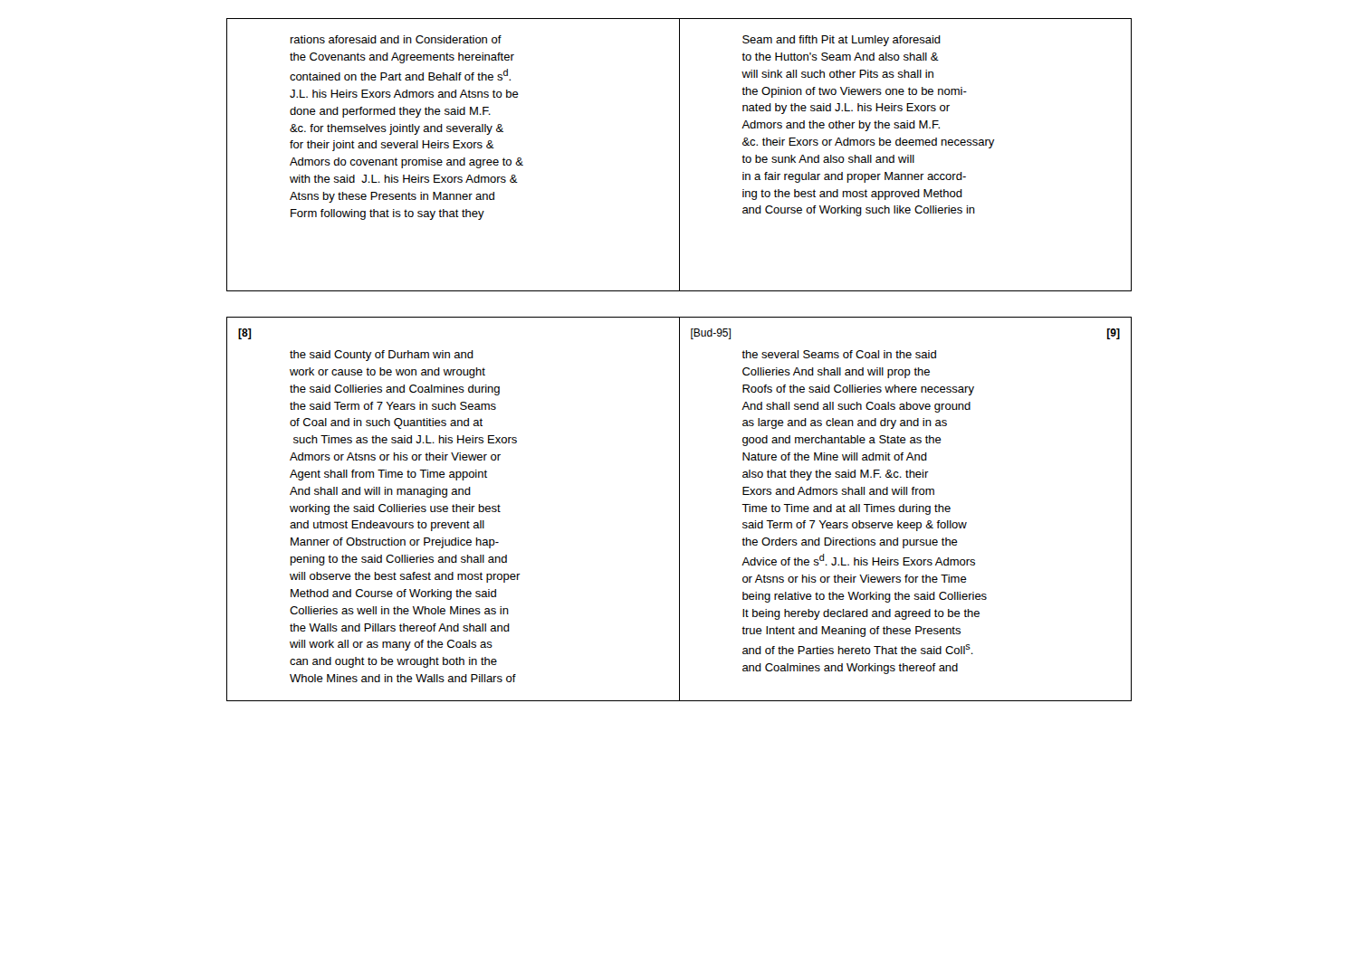rations aforesaid and in Consideration of
the Covenants and Agreements hereinafter
contained on the Part and Behalf of the sd.
J.L. his Heirs Exors Admors and Atsns to be
done and performed they the said M.F.
&c. for themselves jointly and severally &
for their joint and several Heirs Exors &
Admors do covenant promise and agree to &
with the said J.L. his Heirs Exors Admors &
Atsns by these Presents in Manner and
Form following that is to say that they
Seam and fifth Pit at Lumley aforesaid
to the Hutton's Seam And also shall &
will sink all such other Pits as shall in
the Opinion of two Viewers one to be nomi-
nated by the said J.L. his Heirs Exors or
Admors and the other by the said M.F.
&c. their Exors or Admors be deemed necessary
to be sunk And also shall and will
in a fair regular and proper Manner accord-
ing to the best and most approved Method
and Course of Working such like Collieries in
[8]
the said County of Durham win and
work or cause to be won and wrought
the said Collieries and Coalmines during
the said Term of 7 Years in such Seams
of Coal and in such Quantities and at
such Times as the said J.L. his Heirs Exors
Admors or Atsns or his or their Viewer or
Agent shall from Time to Time appoint
And shall and will in managing and
working the said Collieries use their best
and utmost Endeavours to prevent all
Manner of Obstruction or Prejudice hap-
pening to the said Collieries and shall and
will observe the best safest and most proper
Method and Course of Working the said
Collieries as well in the Whole Mines as in
the Walls and Pillars thereof And shall and
will work all or as many of the Coals as
can and ought to be wrought both in the
Whole Mines and in the Walls and Pillars of
[Bud-95]
[9]
the several Seams of Coal in the said
Collieries And shall and will prop the
Roofs of the said Collieries where necessary
And shall send all such Coals above ground
as large and as clean and dry and in as
good and merchantable a State as the
Nature of the Mine will admit of And
also that they the said M.F. &c. their
Exors and Admors shall and will from
Time to Time and at all Times during the
said Term of 7 Years observe keep & follow
the Orders and Directions and pursue the
Advice of the sd. J.L. his Heirs Exors Admors
or Atsns or his or their Viewers for the Time
being relative to the Working the said Collieries
It being hereby declared and agreed to be the
true Intent and Meaning of these Presents
and of the Parties hereto That the said Colls.
and Coalmines and Workings thereof and